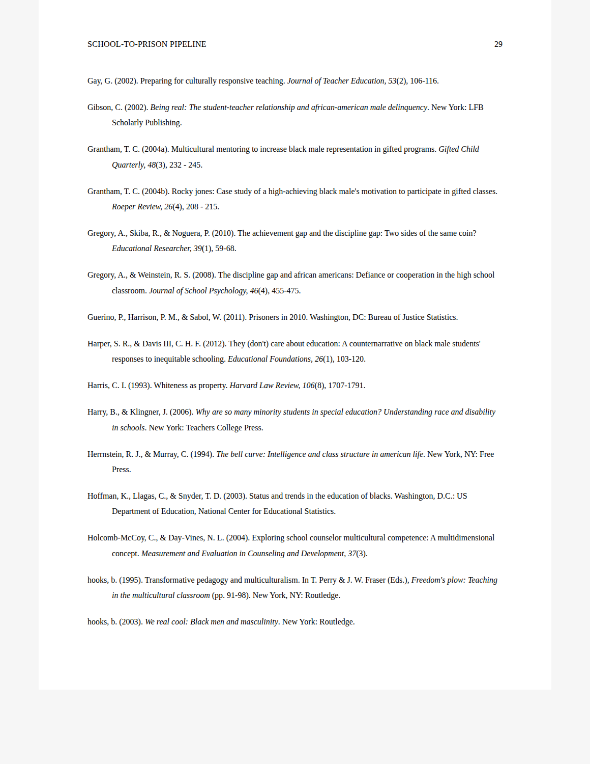School-to-Prison Pipeline 29
Gay, G. (2002). Preparing for culturally responsive teaching. Journal of Teacher Education, 53(2), 106-116.
Gibson, C. (2002). Being real: The student-teacher relationship and african-american male delinquency. New York: LFB Scholarly Publishing.
Grantham, T. C. (2004a). Multicultural mentoring to increase black male representation in gifted programs. Gifted Child Quarterly, 48(3), 232 - 245.
Grantham, T. C. (2004b). Rocky jones: Case study of a high-achieving black male's motivation to participate in gifted classes. Roeper Review, 26(4), 208 - 215.
Gregory, A., Skiba, R., & Noguera, P. (2010). The achievement gap and the discipline gap: Two sides of the same coin? Educational Researcher, 39(1), 59-68.
Gregory, A., & Weinstein, R. S. (2008). The discipline gap and african americans: Defiance or cooperation in the high school classroom. Journal of School Psychology, 46(4), 455-475.
Guerino, P., Harrison, P. M., & Sabol, W. (2011). Prisoners in 2010. Washington, DC: Bureau of Justice Statistics.
Harper, S. R., & Davis III, C. H. F. (2012). They (don't) care about education: A counternarrative on black male students' responses to inequitable schooling. Educational Foundations, 26(1), 103-120.
Harris, C. I. (1993). Whiteness as property. Harvard Law Review, 106(8), 1707-1791.
Harry, B., & Klingner, J. (2006). Why are so many minority students in special education? Understanding race and disability in schools. New York: Teachers College Press.
Herrnstein, R. J., & Murray, C. (1994). The bell curve: Intelligence and class structure in american life. New York, NY: Free Press.
Hoffman, K., Llagas, C., & Snyder, T. D. (2003). Status and trends in the education of blacks. Washington, D.C.: US Department of Education, National Center for Educational Statistics.
Holcomb-McCoy, C., & Day-Vines, N. L. (2004). Exploring school counselor multicultural competence: A multidimensional concept. Measurement and Evaluation in Counseling and Development, 37(3).
hooks, b. (1995). Transformative pedagogy and multiculturalism. In T. Perry & J. W. Fraser (Eds.), Freedom's plow: Teaching in the multicultural classroom (pp. 91-98). New York, NY: Routledge.
hooks, b. (2003). We real cool: Black men and masculinity. New York: Routledge.